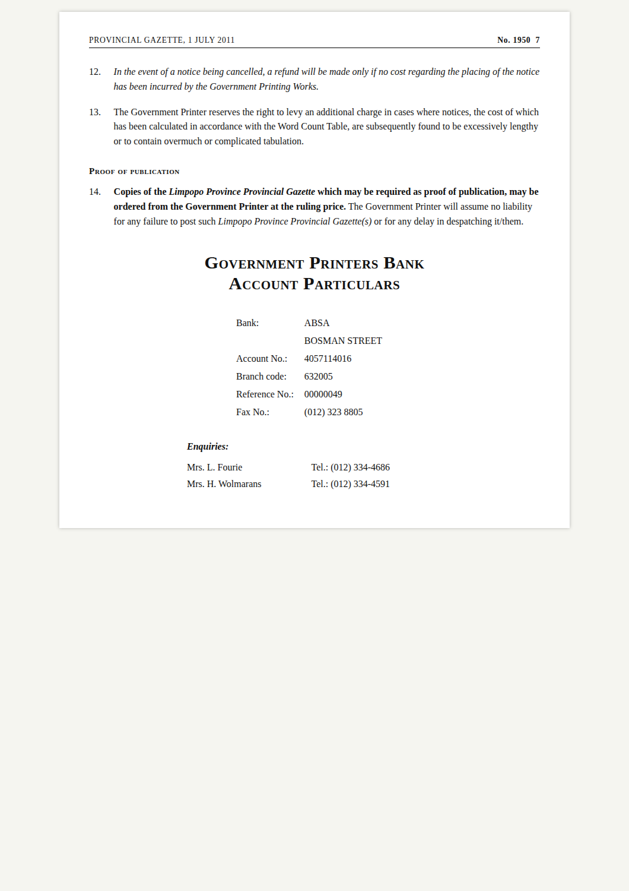Provincial Gazette, 1 July 2011 No. 1950 7
12. In the event of a notice being cancelled, a refund will be made only if no cost regarding the placing of the notice has been incurred by the Government Printing Works.
13. The Government Printer reserves the right to levy an additional charge in cases where notices, the cost of which has been calculated in accordance with the Word Count Table, are subsequently found to be excessively lengthy or to contain overmuch or complicated tabulation.
Proof of publication
14. Copies of the Limpopo Province Provincial Gazette which may be required as proof of publication, may be ordered from the Government Printer at the ruling price. The Government Printer will assume no liability for any failure to post such Limpopo Province Provincial Gazette(s) or for any delay in despatching it/them.
Government Printers Bank
Account Particulars
| Bank: | ABSA |
| | BOSMAN STREET |
| Account No.: | 4057114016 |
| Branch code: | 632005 |
| Reference No.: | 00000049 |
| Fax No.: | (012) 323 8805 |
Enquiries:
| Mrs. L. Fourie | Tel.: (012) 334-4686 |
| Mrs. H. Wolmarans | Tel.: (012) 334-4591 |